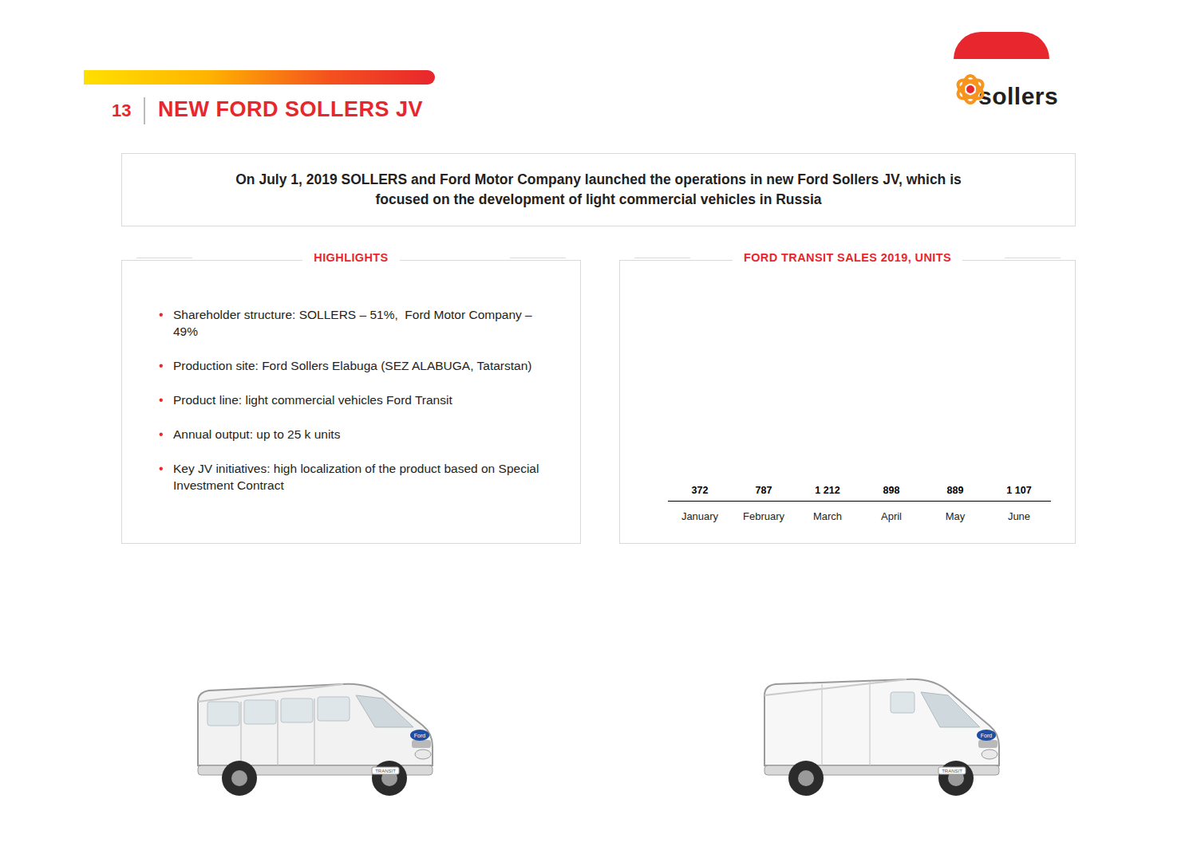sollers
13
NEW FORD SOLLERS JV
On July 1, 2019 SOLLERS and Ford Motor Company launched the operations in new Ford Sollers JV, which is
focused on the development of light commercial vehicles in Russia
HIGHLIGHTS
Shareholder structure: SOLLERS – 51%, Ford Motor Company – 49%
Production site: Ford Sollers Elabuga (SEZ ALABUGA, Tatarstan)
Product line: light commercial vehicles Ford Transit
Annual output: up to 25 k units
Key JV initiatives: high localization of the product based on Special Investment Contract
FORD TRANSIT SALES 2019, UNITS
372
787
1 212
898
889
1 107
January February March April May June
Ford TRANSIT Ford TRANSIT